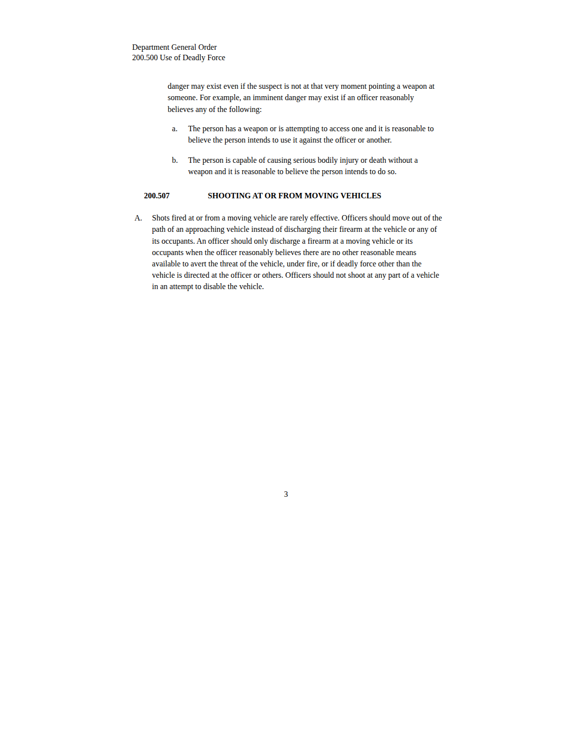Department General Order
200.500 Use of Deadly Force
danger may exist even if the suspect is not at that very moment pointing a weapon at someone. For example, an imminent danger may exist if an officer reasonably believes any of the following:
a. The person has a weapon or is attempting to access one and it is reasonable to believe the person intends to use it against the officer or another.
b. The person is capable of causing serious bodily injury or death without a weapon and it is reasonable to believe the person intends to do so.
200.507 SHOOTING AT OR FROM MOVING VEHICLES
A. Shots fired at or from a moving vehicle are rarely effective. Officers should move out of the path of an approaching vehicle instead of discharging their firearm at the vehicle or any of its occupants. An officer should only discharge a firearm at a moving vehicle or its occupants when the officer reasonably believes there are no other reasonable means available to avert the threat of the vehicle, under fire, or if deadly force other than the vehicle is directed at the officer or others. Officers should not shoot at any part of a vehicle in an attempt to disable the vehicle.
3